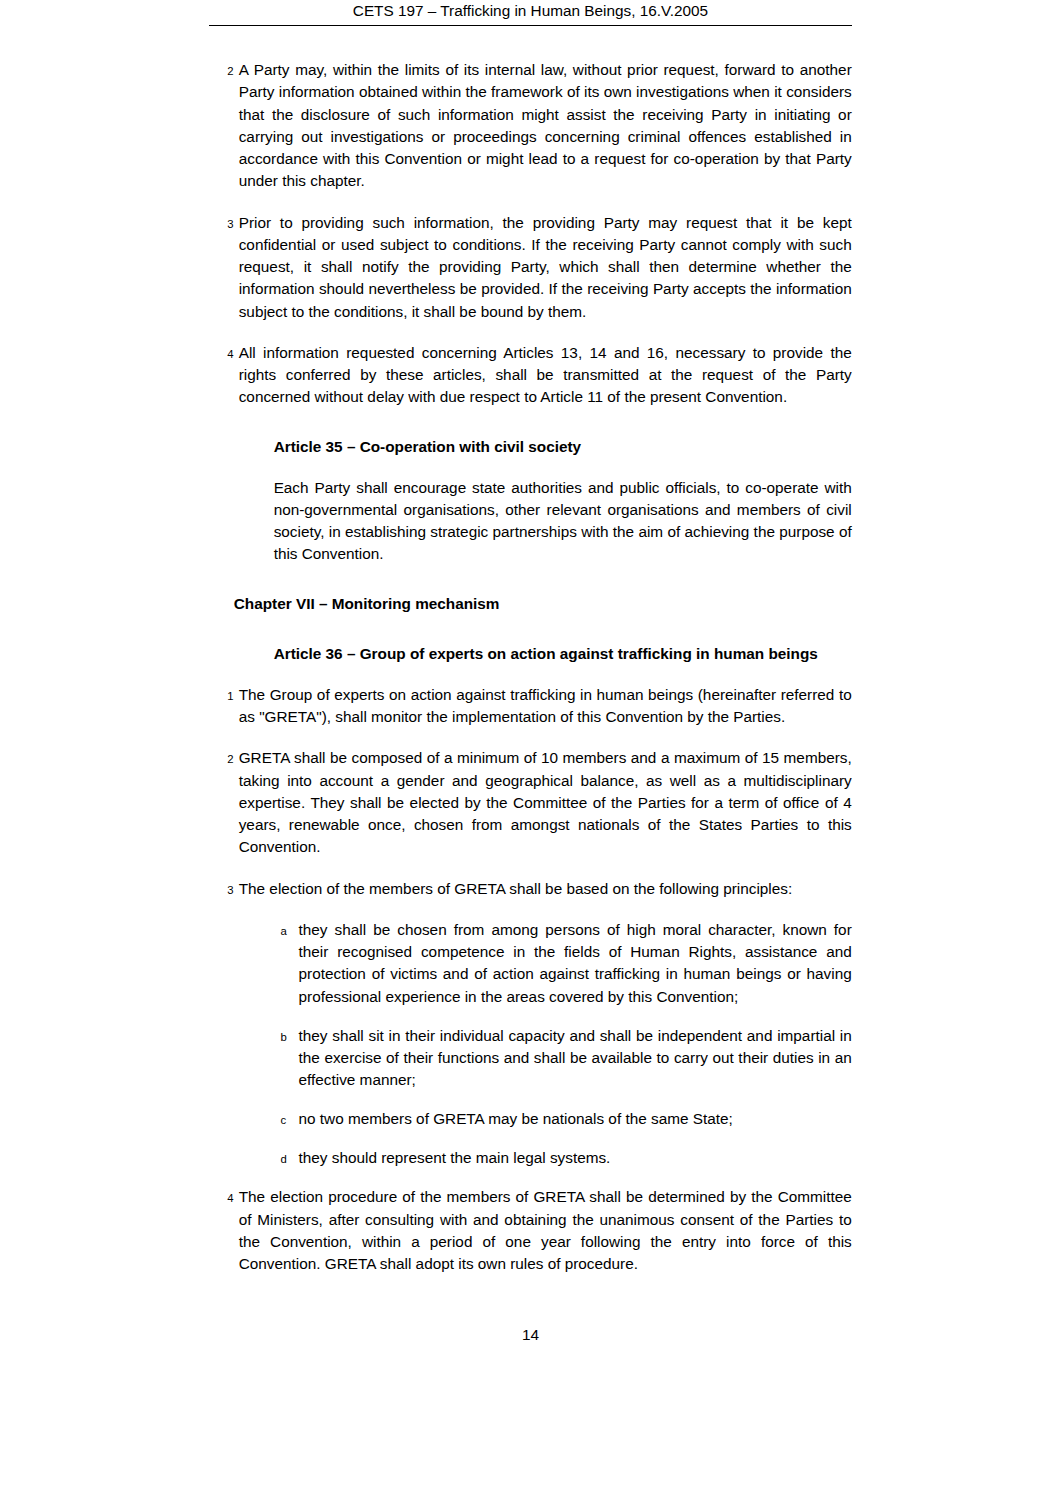CETS 197 – Trafficking in Human Beings, 16.V.2005
2
A Party may, within the limits of its internal law, without prior request, forward to another Party information obtained within the framework of its own investigations when it considers that the disclosure of such information might assist the receiving Party in initiating or carrying out investigations or proceedings concerning criminal offences established in accordance with this Convention or might lead to a request for co-operation by that Party under this chapter.
3
Prior to providing such information, the providing Party may request that it be kept confidential or used subject to conditions. If the receiving Party cannot comply with such request, it shall notify the providing Party, which shall then determine whether the information should nevertheless be provided. If the receiving Party accepts the information subject to the conditions, it shall be bound by them.
4
All information requested concerning Articles 13, 14 and 16, necessary to provide the rights conferred by these articles, shall be transmitted at the request of the Party concerned without delay with due respect to Article 11 of the present Convention.
Article 35 – Co-operation with civil society
Each Party shall encourage state authorities and public officials, to co-operate with non-governmental organisations, other relevant organisations and members of civil society, in establishing strategic partnerships with the aim of achieving the purpose of this Convention.
Chapter VII – Monitoring mechanism
Article 36 – Group of experts on action against trafficking in human beings
1
The Group of experts on action against trafficking in human beings (hereinafter referred to as "GRETA"), shall monitor the implementation of this Convention by the Parties.
2
GRETA shall be composed of a minimum of 10 members and a maximum of 15 members, taking into account a gender and geographical balance, as well as a multidisciplinary expertise. They shall be elected by the Committee of the Parties for a term of office of 4 years, renewable once, chosen from amongst nationals of the States Parties to this Convention.
3
The election of the members of GRETA shall be based on the following principles:
a
they shall be chosen from among persons of high moral character, known for their recognised competence in the fields of Human Rights, assistance and protection of victims and of action against trafficking in human beings or having professional experience in the areas covered by this Convention;
b
they shall sit in their individual capacity and shall be independent and impartial in the exercise of their functions and shall be available to carry out their duties in an effective manner;
c
no two members of GRETA may be nationals of the same State;
d
they should represent the main legal systems.
4
The election procedure of the members of GRETA shall be determined by the Committee of Ministers, after consulting with and obtaining the unanimous consent of the Parties to the Convention, within a period of one year following the entry into force of this Convention. GRETA shall adopt its own rules of procedure.
14